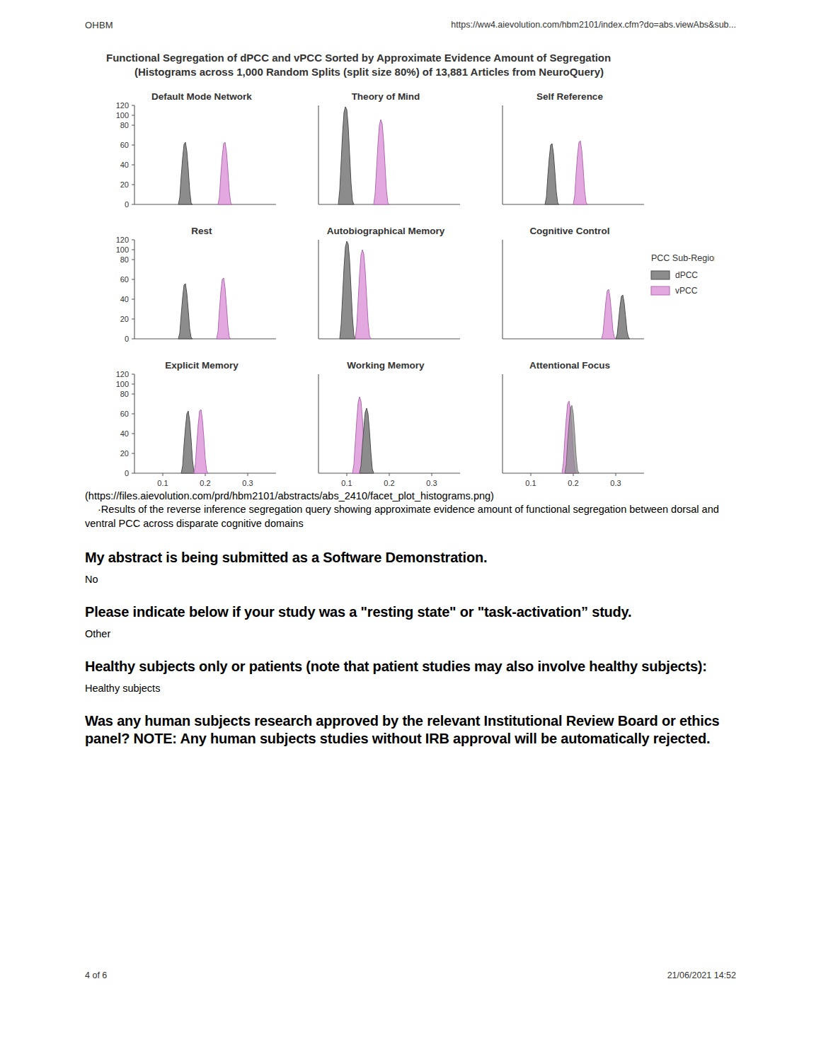OHBM
https://ww4.aievolution.com/hbm2101/index.cfm?do=abs.viewAbs&sub...
Functional Segregation of dPCC and vPCC Sorted by Approximate Evidence Amount of Segregation (Histograms across 1,000 Random Splits (split size 80%) of 13,881 Articles from NeuroQuery) Default Mode Network 0 20 40 60 80 100 120 Theory of Mind Self Reference Rest 0 20 40 60 80 100 120 Autobiographical Memory Cognitive Control Explicit Memory 0 20 40 60 80 100 120 0.1 0.2 0.3 Prob(Cognitive Function | Region) Working Memory 0.1 0.2 0.3 Prob(Cognitive Function | Region) Attentional Focus 0.1 0.2 0.3 Prob(Cognitive Function | Region) PCC Sub-Region dPCC vPCC
(https://files.aievolution.com/prd/hbm2101/abstracts/abs_2410/facet_plot_histograms.png)
·Results of the reverse inference segregation query showing approximate evidence amount of functional segregation between dorsal and ventral PCC across disparate cognitive domains
My abstract is being submitted as a Software Demonstration.
No
Please indicate below if your study was a "resting state" or "task-activation” study.
Other
Healthy subjects only or patients (note that patient studies may also involve healthy subjects):
Healthy subjects
Was any human subjects research approved by the relevant Institutional Review Board or ethics panel? NOTE: Any human subjects studies without IRB approval will be automatically rejected.
4 of 6
21/06/2021 14:52